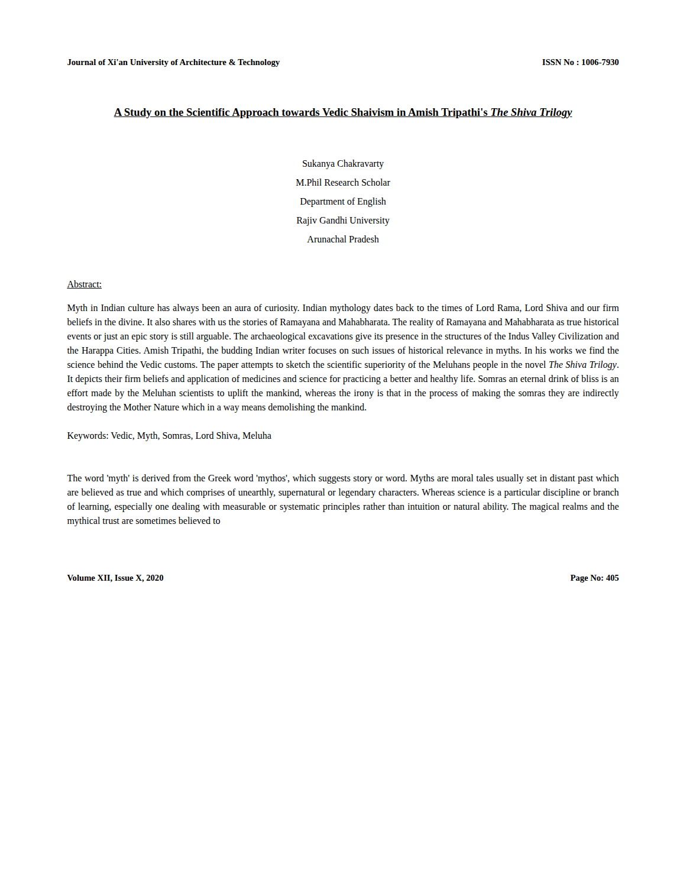Journal of Xi'an University of Architecture & Technology ISSN No : 1006-7930
A Study on the Scientific Approach towards Vedic Shaivism in Amish Tripathi's The Shiva Trilogy
Sukanya Chakravarty
M.Phil Research Scholar
Department of English
Rajiv Gandhi University
Arunachal Pradesh
Abstract:
Myth in Indian culture has always been an aura of curiosity. Indian mythology dates back to the times of Lord Rama, Lord Shiva and our firm beliefs in the divine. It also shares with us the stories of Ramayana and Mahabharata. The reality of Ramayana and Mahabharata as true historical events or just an epic story is still arguable. The archaeological excavations give its presence in the structures of the Indus Valley Civilization and the Harappa Cities. Amish Tripathi, the budding Indian writer focuses on such issues of historical relevance in myths. In his works we find the science behind the Vedic customs. The paper attempts to sketch the scientific superiority of the Meluhans people in the novel The Shiva Trilogy. It depicts their firm beliefs and application of medicines and science for practicing a better and healthy life. Somras an eternal drink of bliss is an effort made by the Meluhan scientists to uplift the mankind, whereas the irony is that in the process of making the somras they are indirectly destroying the Mother Nature which in a way means demolishing the mankind.
Keywords: Vedic, Myth, Somras, Lord Shiva, Meluha
The word 'myth' is derived from the Greek word 'mythos', which suggests story or word. Myths are moral tales usually set in distant past which are believed as true and which comprises of unearthly, supernatural or legendary characters. Whereas science is a particular discipline or branch of learning, especially one dealing with measurable or systematic principles rather than intuition or natural ability. The magical realms and the mythical trust are sometimes believed to
Volume XII, Issue X, 2020 Page No: 405